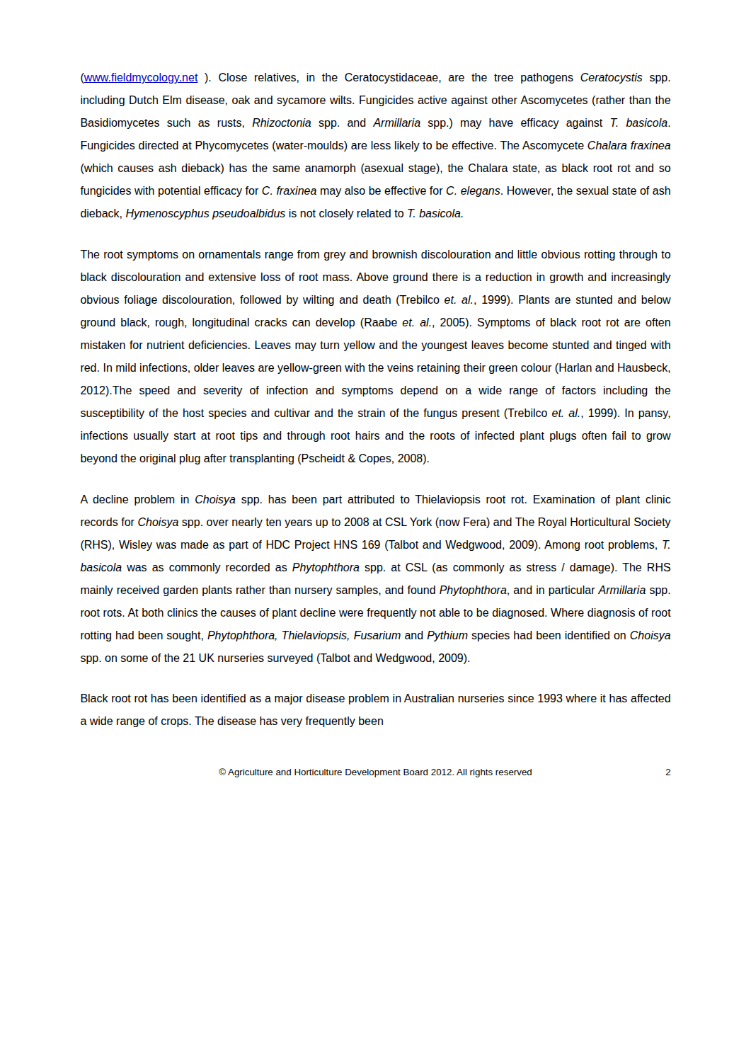(www.fieldmycology.net ). Close relatives, in the Ceratocystidaceae, are the tree pathogens Ceratocystis spp. including Dutch Elm disease, oak and sycamore wilts. Fungicides active against other Ascomycetes (rather than the Basidiomycetes such as rusts, Rhizoctonia spp. and Armillaria spp.) may have efficacy against T. basicola. Fungicides directed at Phycomycetes (water-moulds) are less likely to be effective. The Ascomycete Chalara fraxinea (which causes ash dieback) has the same anamorph (asexual stage), the Chalara state, as black root rot and so fungicides with potential efficacy for C. fraxinea may also be effective for C. elegans. However, the sexual state of ash dieback, Hymenoscyphus pseudoalbidus is not closely related to T. basicola.
The root symptoms on ornamentals range from grey and brownish discolouration and little obvious rotting through to black discolouration and extensive loss of root mass. Above ground there is a reduction in growth and increasingly obvious foliage discolouration, followed by wilting and death (Trebilco et. al., 1999). Plants are stunted and below ground black, rough, longitudinal cracks can develop (Raabe et. al., 2005). Symptoms of black root rot are often mistaken for nutrient deficiencies. Leaves may turn yellow and the youngest leaves become stunted and tinged with red. In mild infections, older leaves are yellow-green with the veins retaining their green colour (Harlan and Hausbeck, 2012).The speed and severity of infection and symptoms depend on a wide range of factors including the susceptibility of the host species and cultivar and the strain of the fungus present (Trebilco et. al., 1999). In pansy, infections usually start at root tips and through root hairs and the roots of infected plant plugs often fail to grow beyond the original plug after transplanting (Pscheidt & Copes, 2008).
A decline problem in Choisya spp. has been part attributed to Thielaviopsis root rot. Examination of plant clinic records for Choisya spp. over nearly ten years up to 2008 at CSL York (now Fera) and The Royal Horticultural Society (RHS), Wisley was made as part of HDC Project HNS 169 (Talbot and Wedgwood, 2009). Among root problems, T. basicola was as commonly recorded as Phytophthora spp. at CSL (as commonly as stress / damage). The RHS mainly received garden plants rather than nursery samples, and found Phytophthora, and in particular Armillaria spp. root rots. At both clinics the causes of plant decline were frequently not able to be diagnosed. Where diagnosis of root rotting had been sought, Phytophthora, Thielaviopsis, Fusarium and Pythium species had been identified on Choisya spp. on some of the 21 UK nurseries surveyed (Talbot and Wedgwood, 2009).
Black root rot has been identified as a major disease problem in Australian nurseries since 1993 where it has affected a wide range of crops. The disease has very frequently been
© Agriculture and Horticulture Development Board 2012. All rights reserved 2